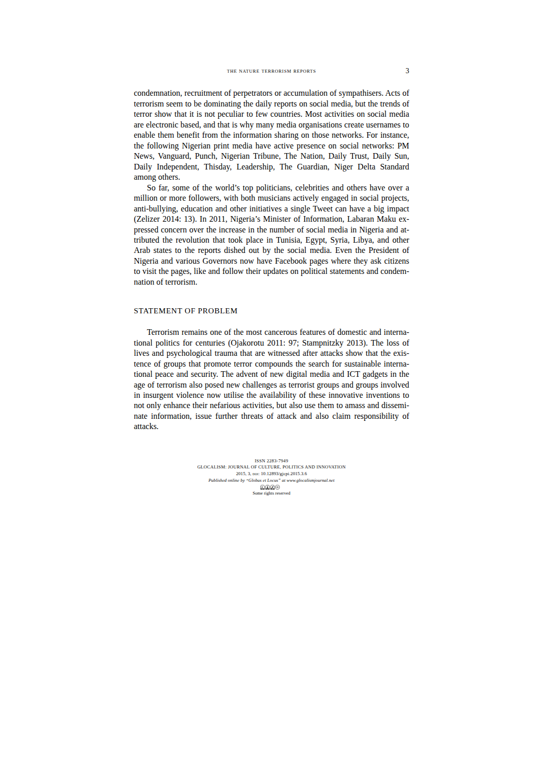the nature terrorism reports 3
condemnation, recruitment of perpetrators or accumulation of sympathisers. Acts of terrorism seem to be dominating the daily reports on social media, but the trends of terror show that it is not peculiar to few countries. Most activities on social media are electronic based, and that is why many media organisations create usernames to enable them benefit from the information sharing on those networks. For instance, the following Nigerian print media have active presence on social networks: PM News, Vanguard, Punch, Nigerian Tribune, The Nation, Daily Trust, Daily Sun, Daily Independent, Thisday, Leadership, The Guardian, Niger Delta Standard among others.
So far, some of the world’s top politicians, celebrities and others have over a million or more followers, with both musicians actively engaged in social projects, anti-bullying, education and other initiatives a single Tweet can have a big impact (Zelizer 2014: 13). In 2011, Nigeria’s Minister of Information, Labaran Maku expressed concern over the increase in the number of social media in Nigeria and attributed the revolution that took place in Tunisia, Egypt, Syria, Libya, and other Arab states to the reports dished out by the social media. Even the President of Nigeria and various Governors now have Facebook pages where they ask citizens to visit the pages, like and follow their updates on political statements and condemnation of terrorism.
Statement of Problem
Terrorism remains one of the most cancerous features of domestic and international politics for centuries (Ojakorotu 2011: 97; Stampnitzky 2013). The loss of lives and psychological trauma that are witnessed after attacks show that the existence of groups that promote terror compounds the search for sustainable international peace and security. The advent of new digital media and ICT gadgets in the age of terrorism also posed new challenges as terrorist groups and groups involved in insurgent violence now utilise the availability of these innovative inventions to not only enhance their nefarious activities, but also use them to amass and disseminate information, issue further threats of attack and also claim responsibility of attacks.
ISSN 2283-7949
GLOCALISM: JOURNAL OF CULTURE, POLITICS AND INNOVATION
2015, 3, doi: 10.12893/gjcpi.2015.3.6
Published online by “Globus et Locus” at www.glocalismjournal.net
$ BY NC ND
Some rights reserved